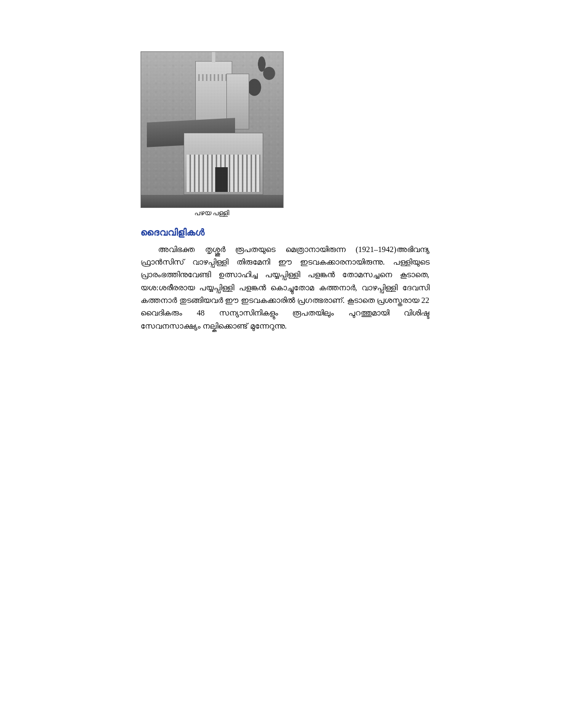പഴയ പള്ളി
ദൈവവിളികൾ
അവിഭക്ത തൃശ്ശൂർ രൂപതയുടെ മെത്രാനായിരുന്ന (1921–1942)അഭിവന്ദ്യ ഫ്രാൻസിസ് വാഴപ്പിള്ളി തിരുമേനി ഈ ഇടവകക്കാരനായിരുന്നു. പള്ളിയുടെ പ്രാരംഭത്തിനുവേണ്ടി ഉത്സാഹിച്ച പയ്യപ്പിള്ളി പളങ്കൻ തോമസച്ചനെ കൂടാതെ, യശ:ശരീരരായ പയ്യപ്പിള്ളി പളങ്കൻ കൊച്ചുതോമ കത്തനാർ, വാഴപ്പിള്ളി ദേവസി കത്തനാർ തുടങ്ങിയവർ ഈ ഇടവകക്കാരിൽ പ്രഗത്ഭരാണ്. കൂടാതെ പ്രശസ്തരായ 22 വൈദികരും 48 സന്യാസിനികളും രൂപതയിലും പുറത്തുമായി വിശിഷ്ട സേവനസാക്ഷ്യം നല്കിക്കൊണ്ട് മുന്നേറുന്നു.